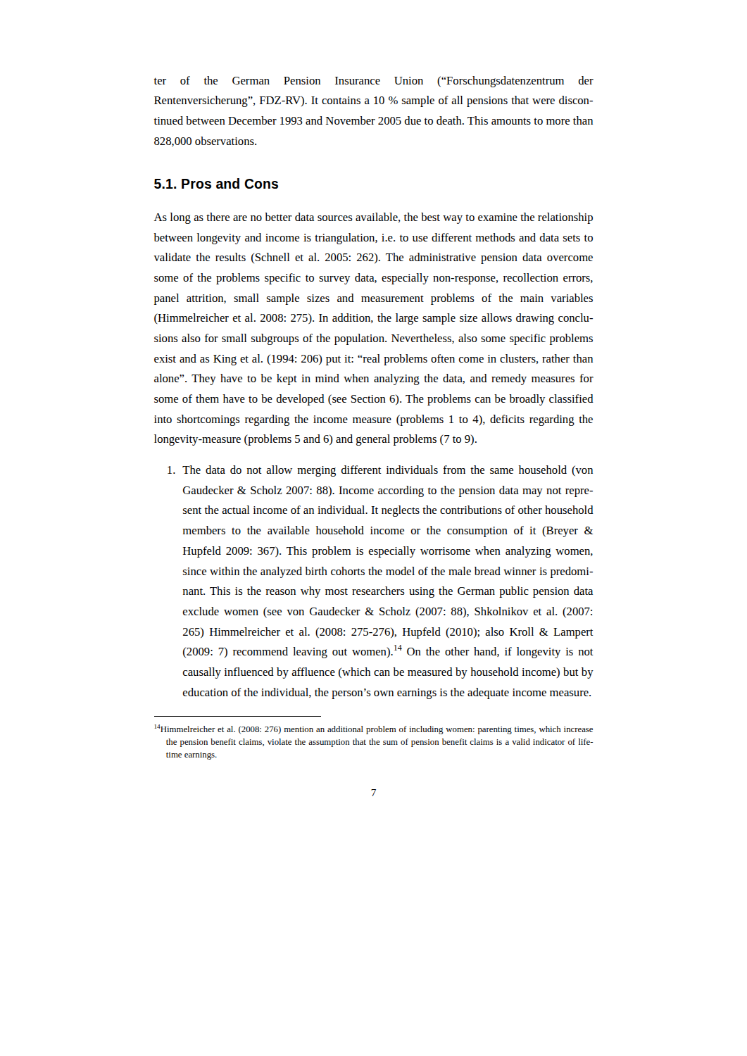ter of the German Pension Insurance Union (“Forschungsdatenzentrum der Rentenversicherung”, FDZ-RV). It contains a 10 % sample of all pensions that were discontinued between December 1993 and November 2005 due to death. This amounts to more than 828,000 observations.
5.1. Pros and Cons
As long as there are no better data sources available, the best way to examine the relationship between longevity and income is triangulation, i.e. to use different methods and data sets to validate the results (Schnell et al. 2005: 262). The administrative pension data overcome some of the problems specific to survey data, especially non-response, recollection errors, panel attrition, small sample sizes and measurement problems of the main variables (Himmelreicher et al. 2008: 275). In addition, the large sample size allows drawing conclusions also for small subgroups of the population. Nevertheless, also some specific problems exist and as King et al. (1994: 206) put it: “real problems often come in clusters, rather than alone”. They have to be kept in mind when analyzing the data, and remedy measures for some of them have to be developed (see Section 6). The problems can be broadly classified into shortcomings regarding the income measure (problems 1 to 4), deficits regarding the longevity-measure (problems 5 and 6) and general problems (7 to 9).
The data do not allow merging different individuals from the same household (von Gaudecker & Scholz 2007: 88). Income according to the pension data may not represent the actual income of an individual. It neglects the contributions of other household members to the available household income or the consumption of it (Breyer & Hupfeld 2009: 367). This problem is especially worrisome when analyzing women, since within the analyzed birth cohorts the model of the male bread winner is predominant. This is the reason why most researchers using the German public pension data exclude women (see von Gaudecker & Scholz (2007: 88), Shkolnikov et al. (2007: 265) Himmelreicher et al. (2008: 275-276), Hupfeld (2010); also Kroll & Lampert (2009: 7) recommend leaving out women).14 On the other hand, if longevity is not causally influenced by affluence (which can be measured by household income) but by education of the individual, the person’s own earnings is the adequate income measure.
14Himmelreicher et al. (2008: 276) mention an additional problem of including women: parenting times, which increase the pension benefit claims, violate the assumption that the sum of pension benefit claims is a valid indicator of lifetime earnings.
7